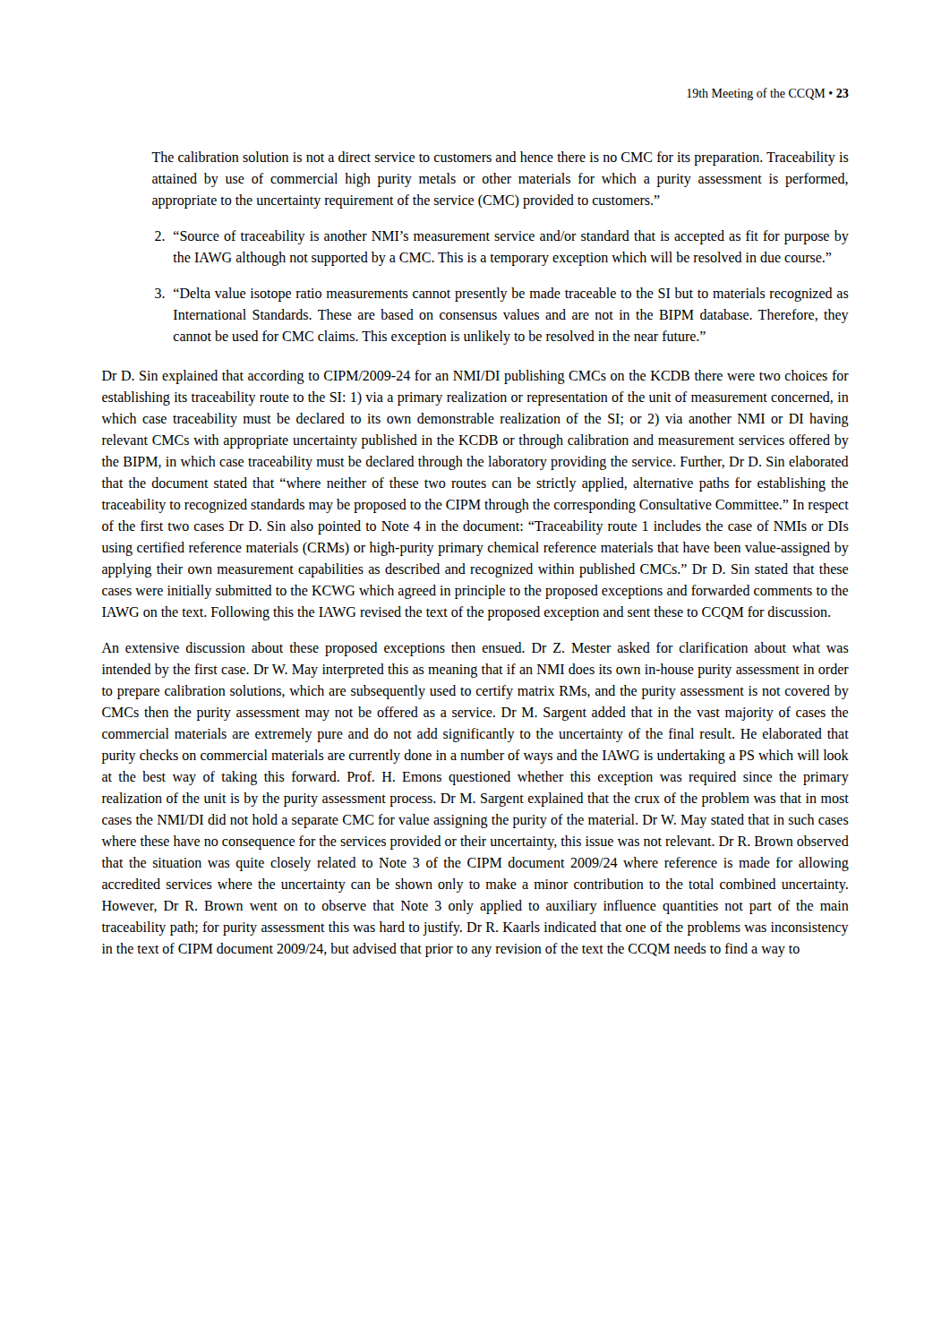19th Meeting of the CCQM • 23
The calibration solution is not a direct service to customers and hence there is no CMC for its preparation. Traceability is attained by use of commercial high purity metals or other materials for which a purity assessment is performed, appropriate to the uncertainty requirement of the service (CMC) provided to customers.”
“Source of traceability is another NMI’s measurement service and/or standard that is accepted as fit for purpose by the IAWG although not supported by a CMC. This is a temporary exception which will be resolved in due course.”
“Delta value isotope ratio measurements cannot presently be made traceable to the SI but to materials recognized as International Standards. These are based on consensus values and are not in the BIPM database. Therefore, they cannot be used for CMC claims. This exception is unlikely to be resolved in the near future.”
Dr D. Sin explained that according to CIPM/2009-24 for an NMI/DI publishing CMCs on the KCDB there were two choices for establishing its traceability route to the SI: 1) via a primary realization or representation of the unit of measurement concerned, in which case traceability must be declared to its own demonstrable realization of the SI; or 2) via another NMI or DI having relevant CMCs with appropriate uncertainty published in the KCDB or through calibration and measurement services offered by the BIPM, in which case traceability must be declared through the laboratory providing the service. Further, Dr D. Sin elaborated that the document stated that “where neither of these two routes can be strictly applied, alternative paths for establishing the traceability to recognized standards may be proposed to the CIPM through the corresponding Consultative Committee.” In respect of the first two cases Dr D. Sin also pointed to Note 4 in the document: “Traceability route 1 includes the case of NMIs or DIs using certified reference materials (CRMs) or high-purity primary chemical reference materials that have been value-assigned by applying their own measurement capabilities as described and recognized within published CMCs.” Dr D. Sin stated that these cases were initially submitted to the KCWG which agreed in principle to the proposed exceptions and forwarded comments to the IAWG on the text. Following this the IAWG revised the text of the proposed exception and sent these to CCQM for discussion.
An extensive discussion about these proposed exceptions then ensued. Dr Z. Mester asked for clarification about what was intended by the first case. Dr W. May interpreted this as meaning that if an NMI does its own in-house purity assessment in order to prepare calibration solutions, which are subsequently used to certify matrix RMs, and the purity assessment is not covered by CMCs then the purity assessment may not be offered as a service. Dr M. Sargent added that in the vast majority of cases the commercial materials are extremely pure and do not add significantly to the uncertainty of the final result. He elaborated that purity checks on commercial materials are currently done in a number of ways and the IAWG is undertaking a PS which will look at the best way of taking this forward. Prof. H. Emons questioned whether this exception was required since the primary realization of the unit is by the purity assessment process. Dr M. Sargent explained that the crux of the problem was that in most cases the NMI/DI did not hold a separate CMC for value assigning the purity of the material. Dr W. May stated that in such cases where these have no consequence for the services provided or their uncertainty, this issue was not relevant. Dr R. Brown observed that the situation was quite closely related to Note 3 of the CIPM document 2009/24 where reference is made for allowing accredited services where the uncertainty can be shown only to make a minor contribution to the total combined uncertainty. However, Dr R. Brown went on to observe that Note 3 only applied to auxiliary influence quantities not part of the main traceability path; for purity assessment this was hard to justify. Dr R. Kaarls indicated that one of the problems was inconsistency in the text of CIPM document 2009/24, but advised that prior to any revision of the text the CCQM needs to find a way to